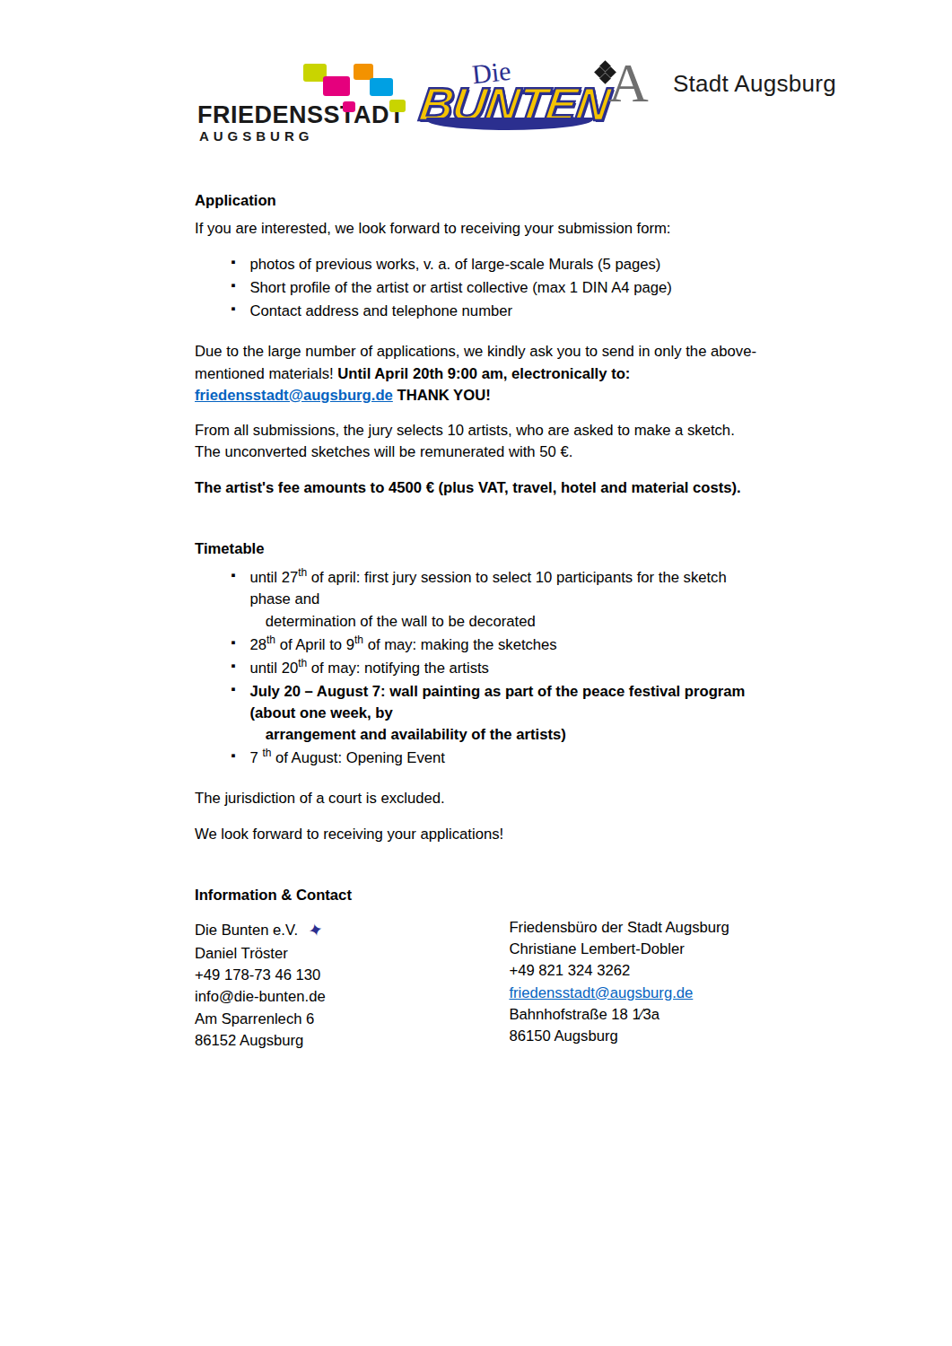FRIEDENSSTADT
AUGSBURG
Die BUNTEN
A
Stadt Augsburg
Application
If you are interested, we look forward to receiving your submission form:
photos of previous works, v. a. of large-scale Murals (5 pages)
Short profile of the artist or artist collective (max 1 DIN A4 page)
Contact address and telephone number
Due to the large number of applications, we kindly ask you to send in only the above-mentioned materials! Until April 20th 9:00 am, electronically to: friedensstadt@augsburg.de THANK YOU!
From all submissions, the jury selects 10 artists, who are asked to make a sketch. The unconverted sketches will be remunerated with 50 €.
The artist's fee amounts to 4500 € (plus VAT, travel, hotel and material costs).
Timetable
until 27th of april: first jury session to select 10 participants for the sketch phase and
determination of the wall to be decorated
28th of April to 9th of may: making the sketches
until 20th of may: notifying the artists
July 20 – August 7: wall painting as part of the peace festival program (about one week, by
arrangement and availability of the artists)
7 th of August: Opening Event
The jurisdiction of a court is excluded.
We look forward to receiving your applications!
Information & Contact
Die Bunten e.V. ✦
Daniel Tröster
+49 178-73 46 130
info@die-bunten.de
Am Sparrenlech 6
86152 Augsburg
Friedensbüro der Stadt Augsburg
Christiane Lembert-Dobler
+49 821 324 3262
friedensstadt@augsburg.de
Bahnhofstraße 18 1⁄3a
86150 Augsburg